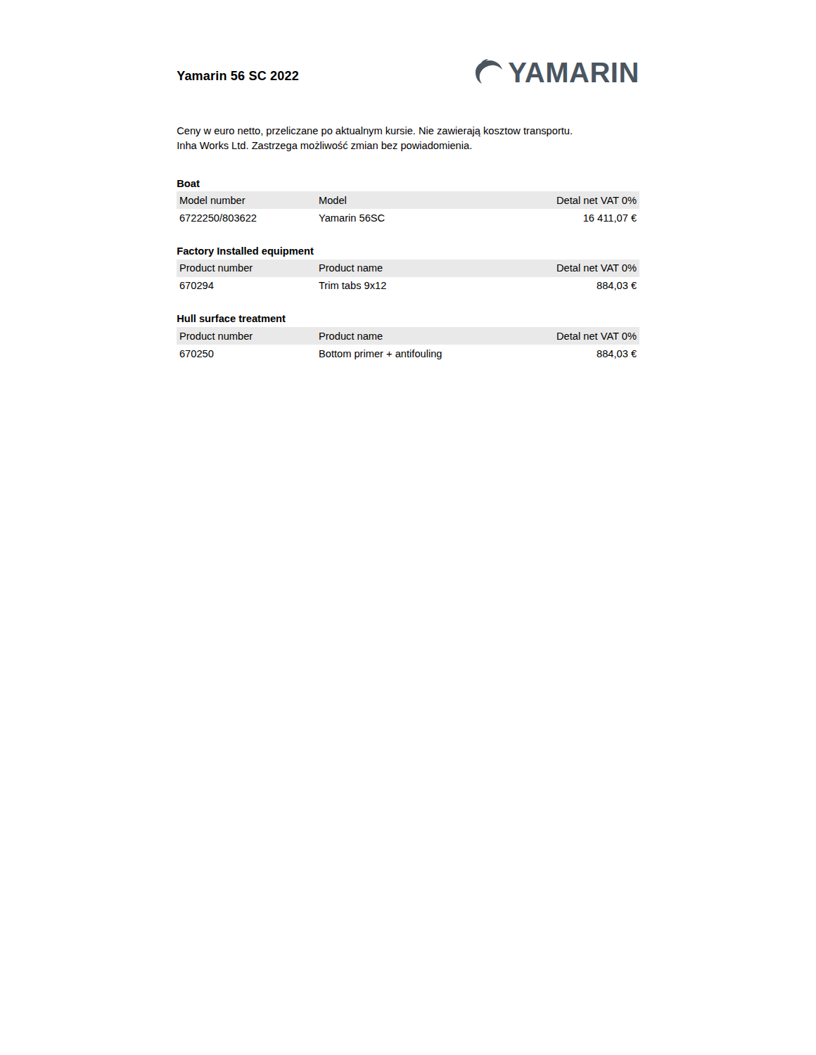Yamarin 56 SC 2022
YAMARIN
Ceny w euro netto, przeliczane po aktualnym kursie. Nie zawierają kosztow transportu.
Inha Works Ltd. Zastrzega możliwość zmian bez powiadomienia.
Boat
| Model number | Model | Detal net VAT 0% |
| --- | --- | --- |
| 6722250/803622 | Yamarin 56SC | 16 411,07 € |
Factory Installed equipment
| Product number | Product name | Detal net VAT 0% |
| --- | --- | --- |
| 670294 | Trim tabs 9x12 | 884,03 € |
Hull surface treatment
| Product number | Product name | Detal net VAT 0% |
| --- | --- | --- |
| 670250 | Bottom primer + antifouling | 884,03 € |